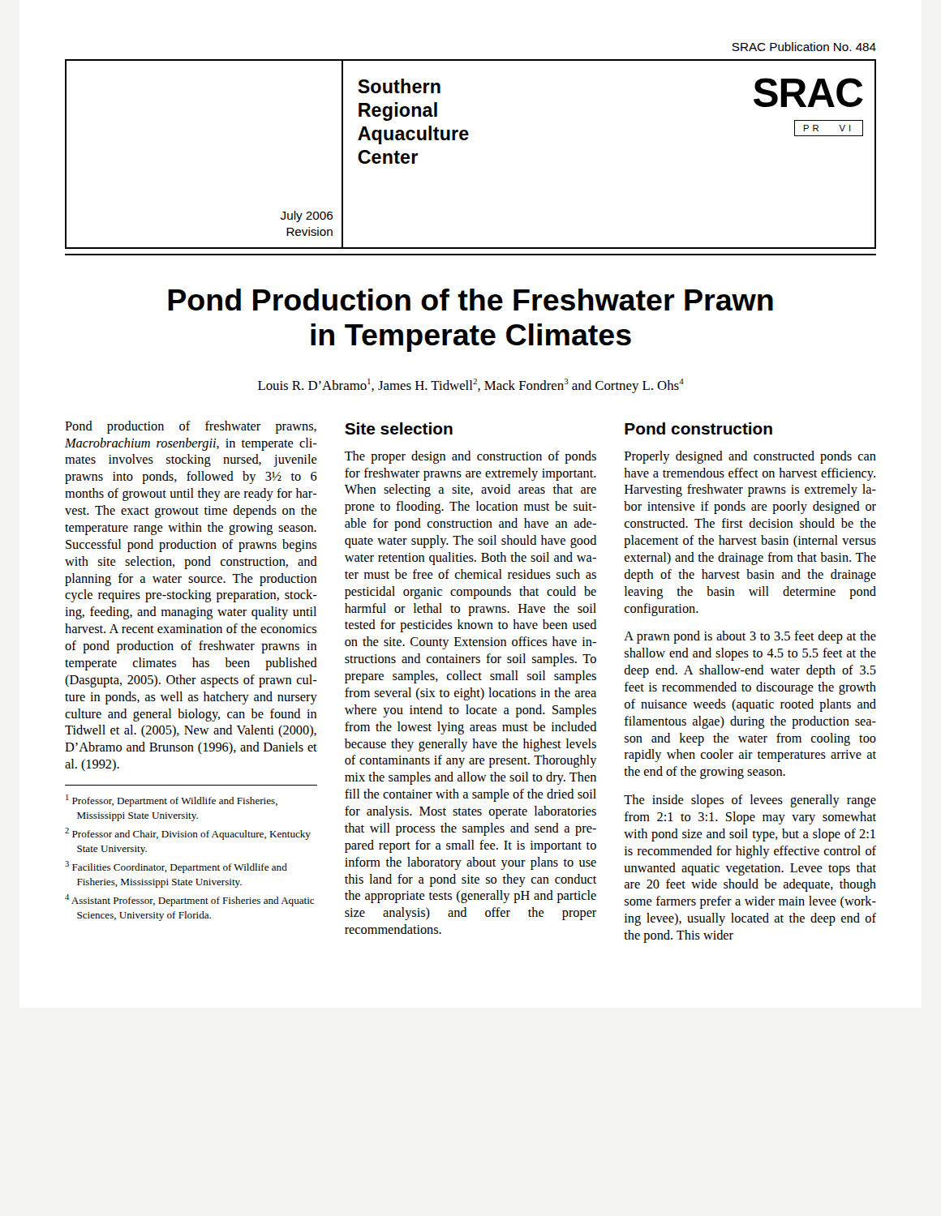SRAC Publication No. 484
July 2006
Revision
Southern
Regional
Aquaculture
Center
SRAC
PR VI
Pond Production of the Freshwater Prawn
in Temperate Climates
Louis R. D’Abramo1, James H. Tidwell2, Mack Fondren3 and Cortney L. Ohs4
Pond production of freshwater prawns, Macrobrachium rosenbergii, in temperate climates involves stocking nursed, juvenile prawns into ponds, followed by 3½ to 6 months of growout until they are ready for harvest. The exact growout time depends on the temperature range within the growing season. Successful pond production of prawns begins with site selection, pond construction, and planning for a water source. The production cycle requires pre-stocking preparation, stocking, feeding, and managing water quality until harvest. A recent examination of the economics of pond production of freshwater prawns in temperate climates has been published (Dasgupta, 2005). Other aspects of prawn culture in ponds, as well as hatchery and nursery culture and general biology, can be found in Tidwell et al. (2005), New and Valenti (2000), D’Abramo and Brunson (1996), and Daniels et al. (1992).
1 Professor, Department of Wildlife and Fisheries, Mississippi State University.
2 Professor and Chair, Division of Aquaculture, Kentucky State University.
3 Facilities Coordinator, Department of Wildlife and Fisheries, Mississippi State University.
4 Assistant Professor, Department of Fisheries and Aquatic Sciences, University of Florida.
Site selection
The proper design and construction of ponds for freshwater prawns are extremely important. When selecting a site, avoid areas that are prone to flooding. The location must be suitable for pond construction and have an adequate water supply. The soil should have good water retention qualities. Both the soil and water must be free of chemical residues such as pesticidal organic compounds that could be harmful or lethal to prawns. Have the soil tested for pesticides known to have been used on the site. County Extension offices have instructions and containers for soil samples. To prepare samples, collect small soil samples from several (six to eight) locations in the area where you intend to locate a pond. Samples from the lowest lying areas must be included because they generally have the highest levels of contaminants if any are present. Thoroughly mix the samples and allow the soil to dry. Then fill the container with a sample of the dried soil for analysis. Most states operate laboratories that will process the samples and send a prepared report for a small fee. It is important to inform the laboratory about your plans to use this land for a pond site so they can conduct the appropriate tests (generally pH and particle size analysis) and offer the proper recommendations.
Pond construction
Properly designed and constructed ponds can have a tremendous effect on harvest efficiency. Harvesting freshwater prawns is extremely labor intensive if ponds are poorly designed or constructed. The first decision should be the placement of the harvest basin (internal versus external) and the drainage from that basin. The depth of the harvest basin and the drainage leaving the basin will determine pond configuration.
A prawn pond is about 3 to 3.5 feet deep at the shallow end and slopes to 4.5 to 5.5 feet at the deep end. A shallow-end water depth of 3.5 feet is recommended to discourage the growth of nuisance weeds (aquatic rooted plants and filamentous algae) during the production season and keep the water from cooling too rapidly when cooler air temperatures arrive at the end of the growing season.
The inside slopes of levees generally range from 2:1 to 3:1. Slope may vary somewhat with pond size and soil type, but a slope of 2:1 is recommended for highly effective control of unwanted aquatic vegetation. Levee tops that are 20 feet wide should be adequate, though some farmers prefer a wider main levee (working levee), usually located at the deep end of the pond. This wider